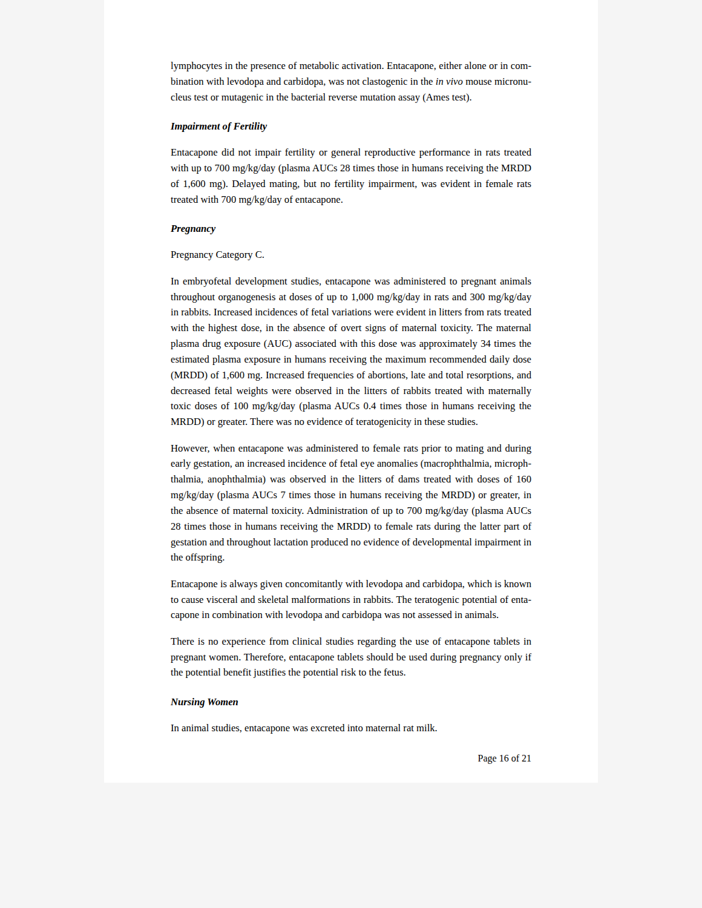lymphocytes in the presence of metabolic activation. Entacapone, either alone or in combination with levodopa and carbidopa, was not clastogenic in the in vivo mouse micronucleus test or mutagenic in the bacterial reverse mutation assay (Ames test).
Impairment of Fertility
Entacapone did not impair fertility or general reproductive performance in rats treated with up to 700 mg/kg/day (plasma AUCs 28 times those in humans receiving the MRDD of 1,600 mg). Delayed mating, but no fertility impairment, was evident in female rats treated with 700 mg/kg/day of entacapone.
Pregnancy
Pregnancy Category C.
In embryofetal development studies, entacapone was administered to pregnant animals throughout organogenesis at doses of up to 1,000 mg/kg/day in rats and 300 mg/kg/day in rabbits. Increased incidences of fetal variations were evident in litters from rats treated with the highest dose, in the absence of overt signs of maternal toxicity. The maternal plasma drug exposure (AUC) associated with this dose was approximately 34 times the estimated plasma exposure in humans receiving the maximum recommended daily dose (MRDD) of 1,600 mg. Increased frequencies of abortions, late and total resorptions, and decreased fetal weights were observed in the litters of rabbits treated with maternally toxic doses of 100 mg/kg/day (plasma AUCs 0.4 times those in humans receiving the MRDD) or greater. There was no evidence of teratogenicity in these studies.
However, when entacapone was administered to female rats prior to mating and during early gestation, an increased incidence of fetal eye anomalies (macrophthalmia, microphthalmia, anophthalmia) was observed in the litters of dams treated with doses of 160 mg/kg/day (plasma AUCs 7 times those in humans receiving the MRDD) or greater, in the absence of maternal toxicity. Administration of up to 700 mg/kg/day (plasma AUCs 28 times those in humans receiving the MRDD) to female rats during the latter part of gestation and throughout lactation produced no evidence of developmental impairment in the offspring.
Entacapone is always given concomitantly with levodopa and carbidopa, which is known to cause visceral and skeletal malformations in rabbits. The teratogenic potential of entacapone in combination with levodopa and carbidopa was not assessed in animals.
There is no experience from clinical studies regarding the use of entacapone tablets in pregnant women. Therefore, entacapone tablets should be used during pregnancy only if the potential benefit justifies the potential risk to the fetus.
Nursing Women
In animal studies, entacapone was excreted into maternal rat milk.
Page 16 of 21